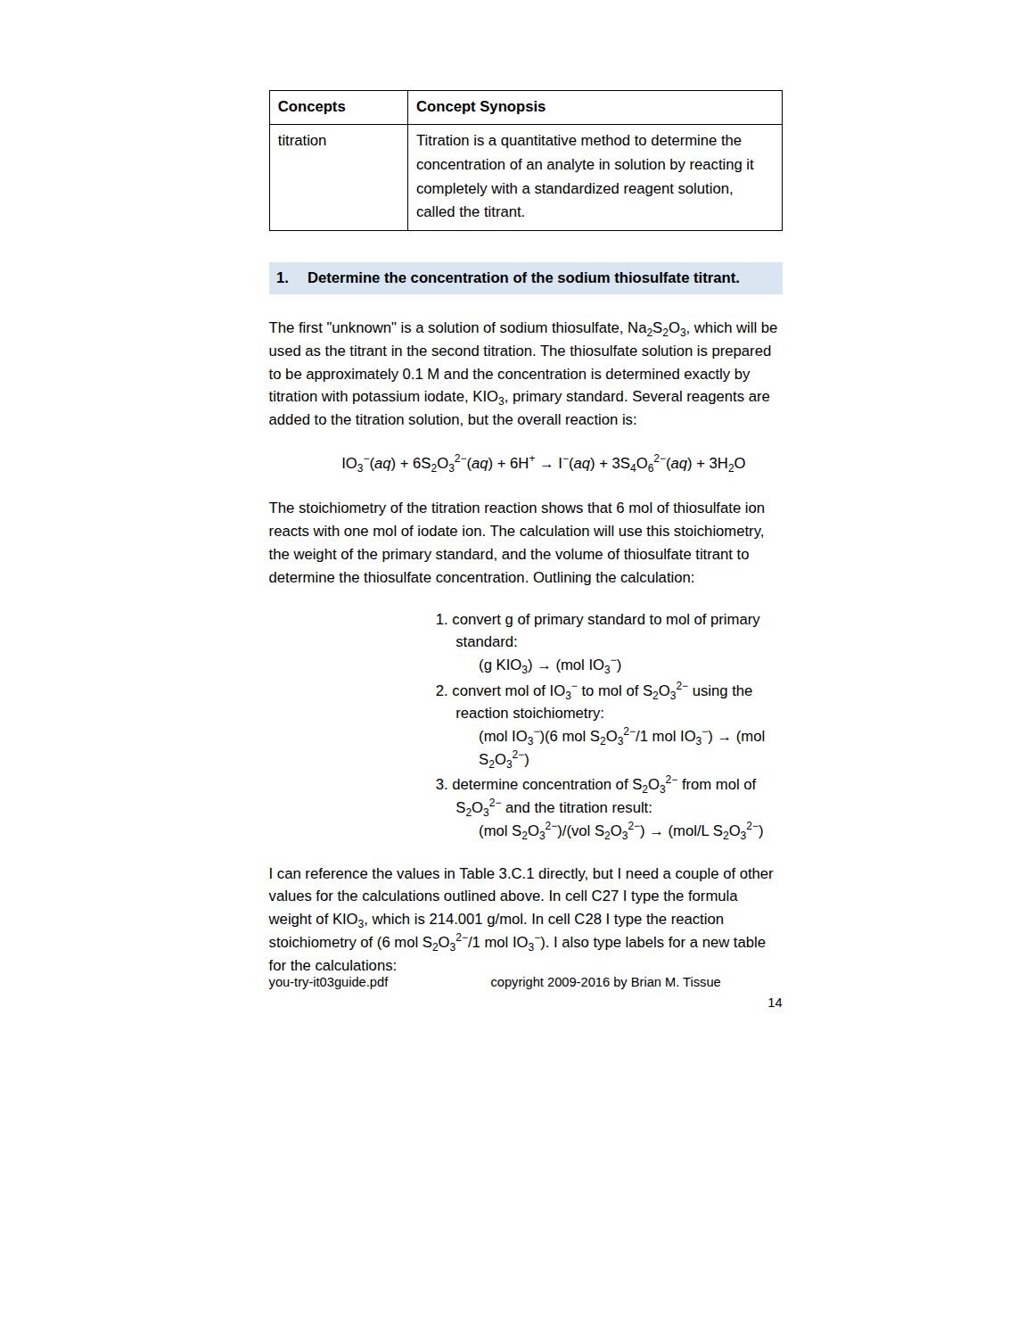| Concepts | Concept Synopsis |
| --- | --- |
| titration | Titration is a quantitative method to determine the concentration of an analyte in solution by reacting it completely with a standardized reagent solution, called the titrant. |
1. Determine the concentration of the sodium thiosulfate titrant.
The first "unknown" is a solution of sodium thiosulfate, Na2S2O3, which will be used as the titrant in the second titration. The thiosulfate solution is prepared to be approximately 0.1 M and the concentration is determined exactly by titration with potassium iodate, KIO3, primary standard. Several reagents are added to the titration solution, but the overall reaction is:
IO3−(aq) + 6S2O32−(aq) + 6H+ → I−(aq) + 3S4O62−(aq) + 3H2O
The stoichiometry of the titration reaction shows that 6 mol of thiosulfate ion reacts with one mol of iodate ion. The calculation will use this stoichiometry, the weight of the primary standard, and the volume of thiosulfate titrant to determine the thiosulfate concentration. Outlining the calculation:
1. convert g of primary standard to mol of primary standard: (g KIO3) → (mol IO3−)
2. convert mol of IO3− to mol of S2O32− using the reaction stoichiometry: (mol IO3−)(6 mol S2O32−/1 mol IO3−) → (mol S2O32−)
3. determine concentration of S2O32− from mol of S2O32− and the titration result: (mol S2O32−)/(vol S2O32−) → (mol/L S2O32−)
I can reference the values in Table 3.C.1 directly, but I need a couple of other values for the calculations outlined above. In cell C27 I type the formula weight of KIO3, which is 214.001 g/mol. In cell C28 I type the reaction stoichiometry of (6 mol S2O32−/1 mol IO3−). I also type labels for a new table for the calculations:
you-try-it03guide.pdf copyright 2009-2016 by Brian M. Tissue 14